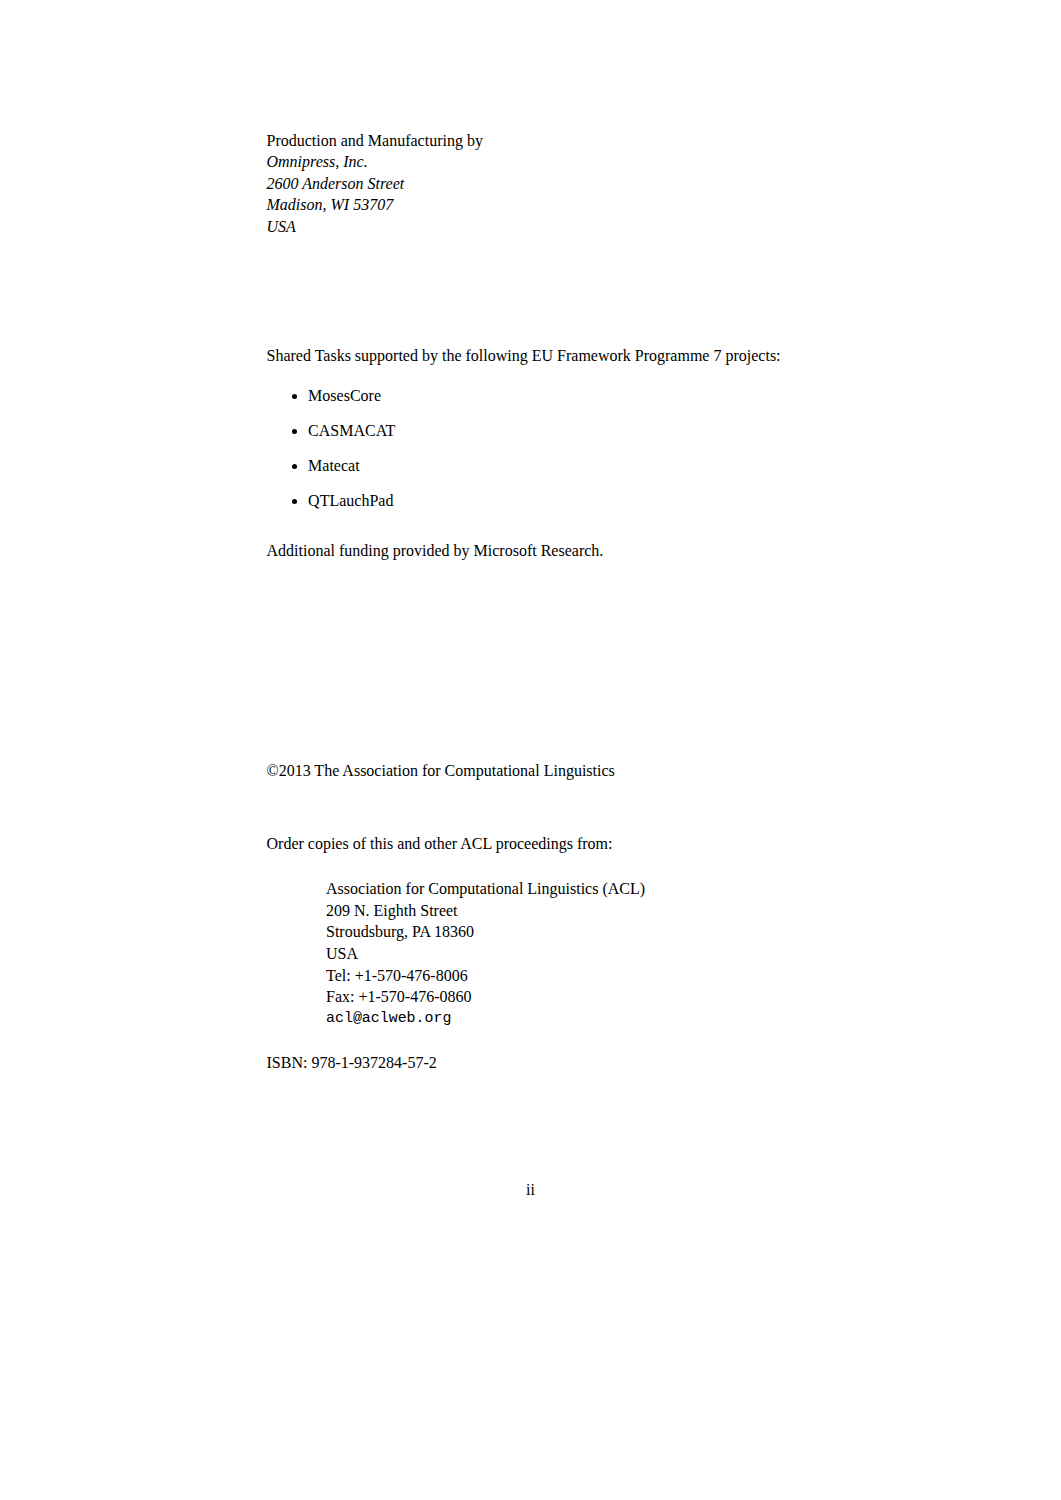Production and Manufacturing by
Omnipress, Inc.
2600 Anderson Street
Madison, WI 53707
USA
Shared Tasks supported by the following EU Framework Programme 7 projects:
MosesCore
CASMACAT
Matecat
QTLauchPad
Additional funding provided by Microsoft Research.
©2013 The Association for Computational Linguistics
Order copies of this and other ACL proceedings from:
Association for Computational Linguistics (ACL)
209 N. Eighth Street
Stroudsburg, PA 18360
USA
Tel: +1-570-476-8006
Fax: +1-570-476-0860
acl@aclweb.org
ISBN: 978-1-937284-57-2
ii